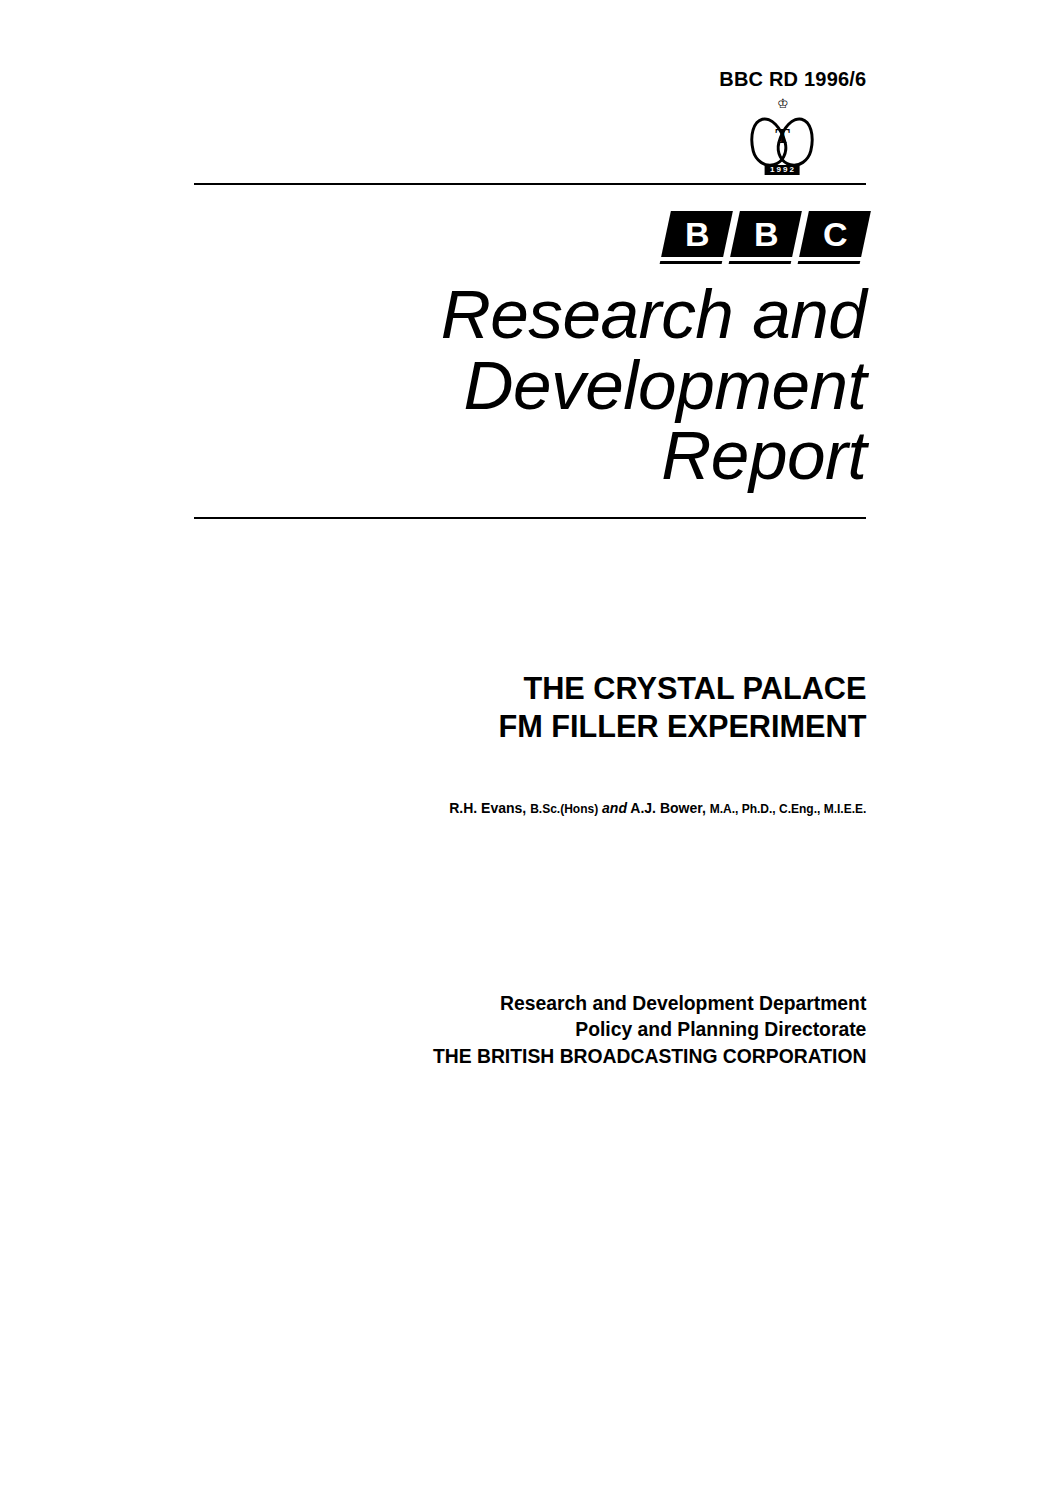BBC RD 1996/6
♔
T
1992
B
B
C
Research and
Development
Report
THE CRYSTAL PALACE
FM FILLER EXPERIMENT
R.H. Evans, B.Sc.(Hons) and A.J. Bower, M.A., Ph.D., C.Eng., M.I.E.E.
Research and Development Department
Policy and Planning Directorate
THE BRITISH BROADCASTING CORPORATION